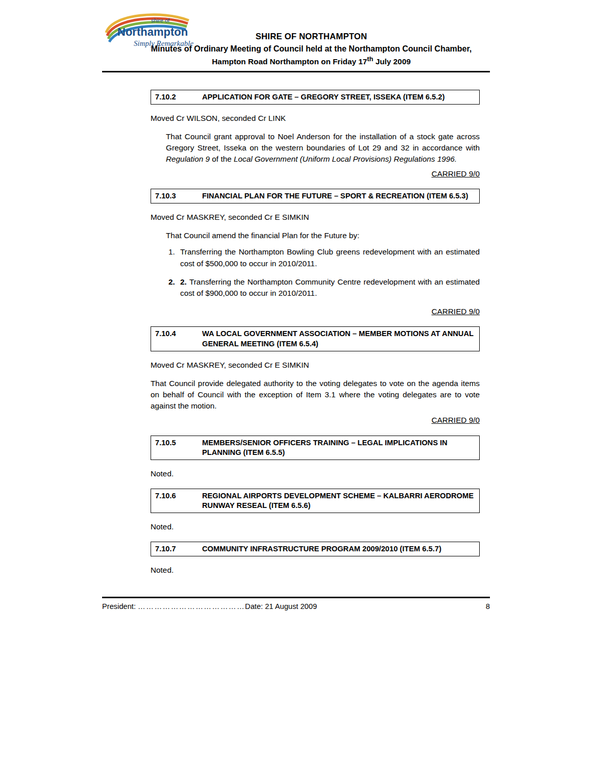shire of Northampton Simply Remarkable
SHIRE OF NORTHAMPTON
Minutes of Ordinary Meeting of Council held at the Northampton Council Chamber,
Hampton Road Northampton on Friday 17th July 2009
| 7.10.2 | APPLICATION FOR GATE – GREGORY STREET, ISSEKA (ITEM 6.5.2) |
Moved Cr WILSON, seconded Cr LINK
That Council grant approval to Noel Anderson for the installation of a stock gate across Gregory Street, Isseka on the western boundaries of Lot 29 and 32 in accordance with Regulation 9 of the Local Government (Uniform Local Provisions) Regulations 1996.
CARRIED 9/0
| 7.10.3 | FINANCIAL PLAN FOR THE FUTURE – SPORT & RECREATION (ITEM 6.5.3) |
Moved Cr MASKREY, seconded Cr E SIMKIN
That Council amend the financial Plan for the Future by:
Transferring the Northampton Bowling Club greens redevelopment with an estimated cost of $500,000 to occur in 2010/2011.
2. Transferring the Northampton Community Centre redevelopment with an estimated cost of $900,000 to occur in 2010/2011.
CARRIED 9/0
| 7.10.4 | WA LOCAL GOVERNMENT ASSOCIATION – MEMBER MOTIONS AT ANNUAL GENERAL MEETING (ITEM 6.5.4) |
Moved Cr MASKREY, seconded Cr E SIMKIN
That Council provide delegated authority to the voting delegates to vote on the agenda items on behalf of Council with the exception of Item 3.1 where the voting delegates are to vote against the motion.
CARRIED 9/0
| 7.10.5 | MEMBERS/SENIOR OFFICERS TRAINING – LEGAL IMPLICATIONS IN PLANNING (ITEM 6.5.5) |
Noted.
| 7.10.6 | REGIONAL AIRPORTS DEVELOPMENT SCHEME – KALBARRI AERODROME RUNWAY RESEAL (ITEM 6.5.6) |
Noted.
| 7.10.7 | COMMUNITY INFRASTRUCTURE PROGRAM 2009/2010 (ITEM 6.5.7) |
Noted.
President: …………………………………Date: 21 August 2009
8